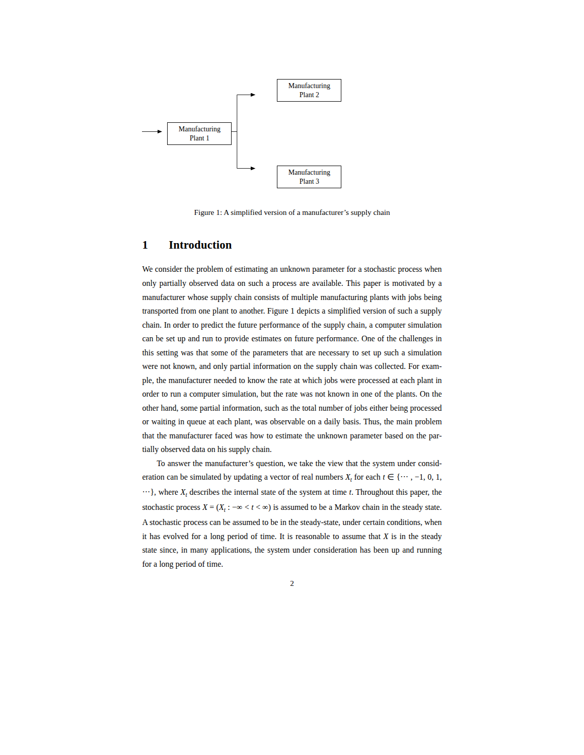Manufacturing
Plant 1
Manufacturing
Plant 2
Manufacturing
Plant 3
Figure 1: A simplified version of a manufacturer’s supply chain
1 Introduction
We consider the problem of estimating an unknown parameter for a stochastic process when only partially observed data on such a process are available. This paper is motivated by a manufacturer whose supply chain consists of multiple manufacturing plants with jobs being transported from one plant to another. Figure 1 depicts a simplified version of such a supply chain. In order to predict the future performance of the supply chain, a computer simulation can be set up and run to provide estimates on future performance. One of the challenges in this setting was that some of the parameters that are necessary to set up such a simulation were not known, and only partial information on the supply chain was collected. For example, the manufacturer needed to know the rate at which jobs were processed at each plant in order to run a computer simulation, but the rate was not known in one of the plants. On the other hand, some partial information, such as the total number of jobs either being processed or waiting in queue at each plant, was observable on a daily basis. Thus, the main problem that the manufacturer faced was how to estimate the unknown parameter based on the partially observed data on his supply chain.
To answer the manufacturer’s question, we take the view that the system under consideration can be simulated by updating a vector of real numbers Xt for each t ∈ {··· , −1, 0, 1, ···}, where Xt describes the internal state of the system at time t. Throughout this paper, the stochastic process X = (Xt : −∞ < t < ∞) is assumed to be a Markov chain in the steady state. A stochastic process can be assumed to be in the steady-state, under certain conditions, when it has evolved for a long period of time. It is reasonable to assume that X is in the steady state since, in many applications, the system under consideration has been up and running for a long period of time.
2